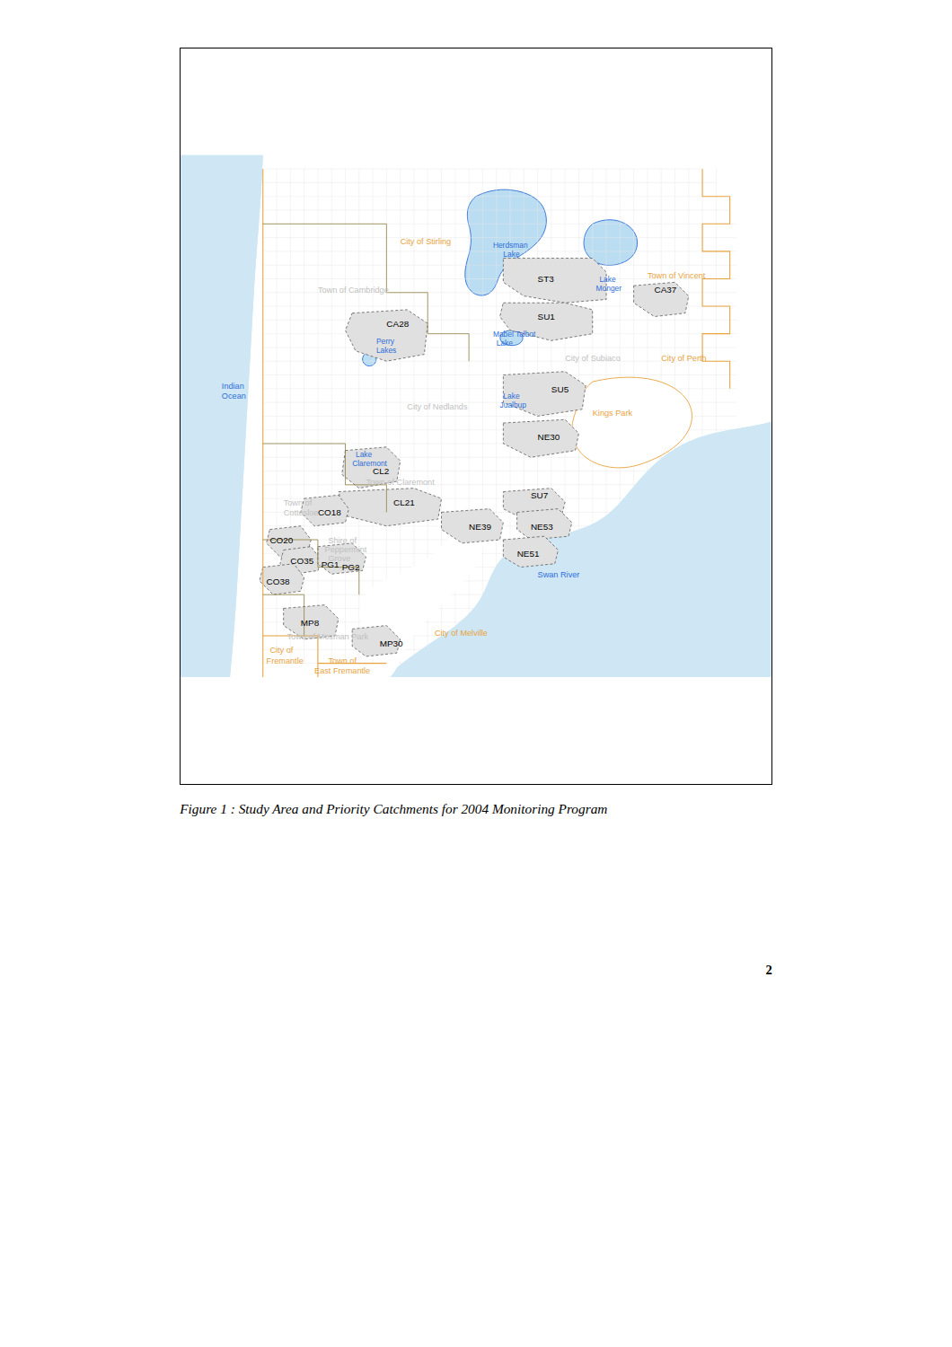ST3 CA37 SU1 CA28 SU5 NE30 CL2 CL21 CO18 SU7 NE39 NE53 NE51 CO20 CO35 PG1 PG2 CO38 MP8 MP30 City of Stirling Town of Vincent City of Perth Kings Park City of Melville City of Fremantle Town of East Fremantle Town of Cambridge City of Subiaco City of Nedlands Town of Claremont Town of Cottesloe Shire of Peppermint Grove Town of Mosman Park Herdsman Lake Lake Monger Perry Lakes Mabel Talbot Lake Lake Jualbup Lake Claremont Indian Ocean Swan River
Figure 1 : Study Area and Priority Catchments for 2004 Monitoring Program
2